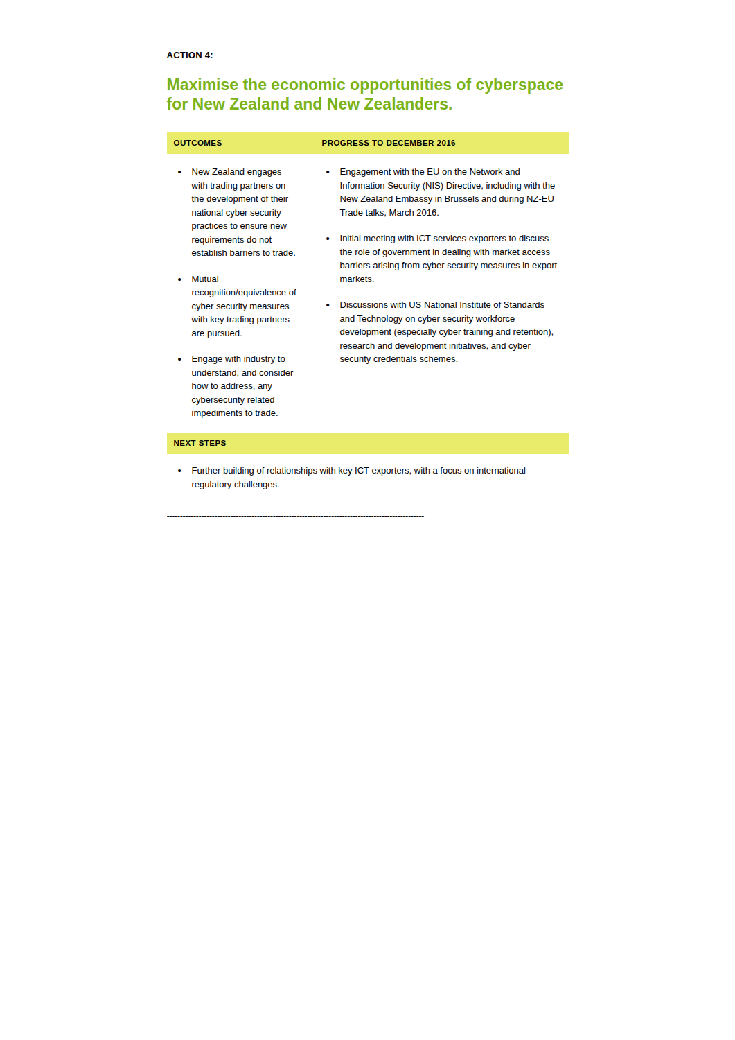ACTION 4:
Maximise the economic opportunities of cyberspace for New Zealand and New Zealanders.
| OUTCOMES | PROGRESS TO DECEMBER 2016 |
| --- | --- |
| New Zealand engages with trading partners on the development of their national cyber security practices to ensure new requirements do not establish barriers to trade. Mutual recognition/equivalence of cyber security measures with key trading partners are pursued. Engage with industry to understand, and consider how to address, any cybersecurity related impediments to trade. | Engagement with the EU on the Network and Information Security (NIS) Directive, including with the New Zealand Embassy in Brussels and during NZ-EU Trade talks, March 2016. Initial meeting with ICT services exporters to discuss the role of government in dealing with market access barriers arising from cyber security measures in export markets. Discussions with US National Institute of Standards and Technology on cyber security workforce development (especially cyber training and retention), research and development initiatives, and cyber security credentials schemes. |
NEXT STEPS
Further building of relationships with key ICT exporters, with a focus on international regulatory challenges.
-------------------------------------------------------------------------------------------------